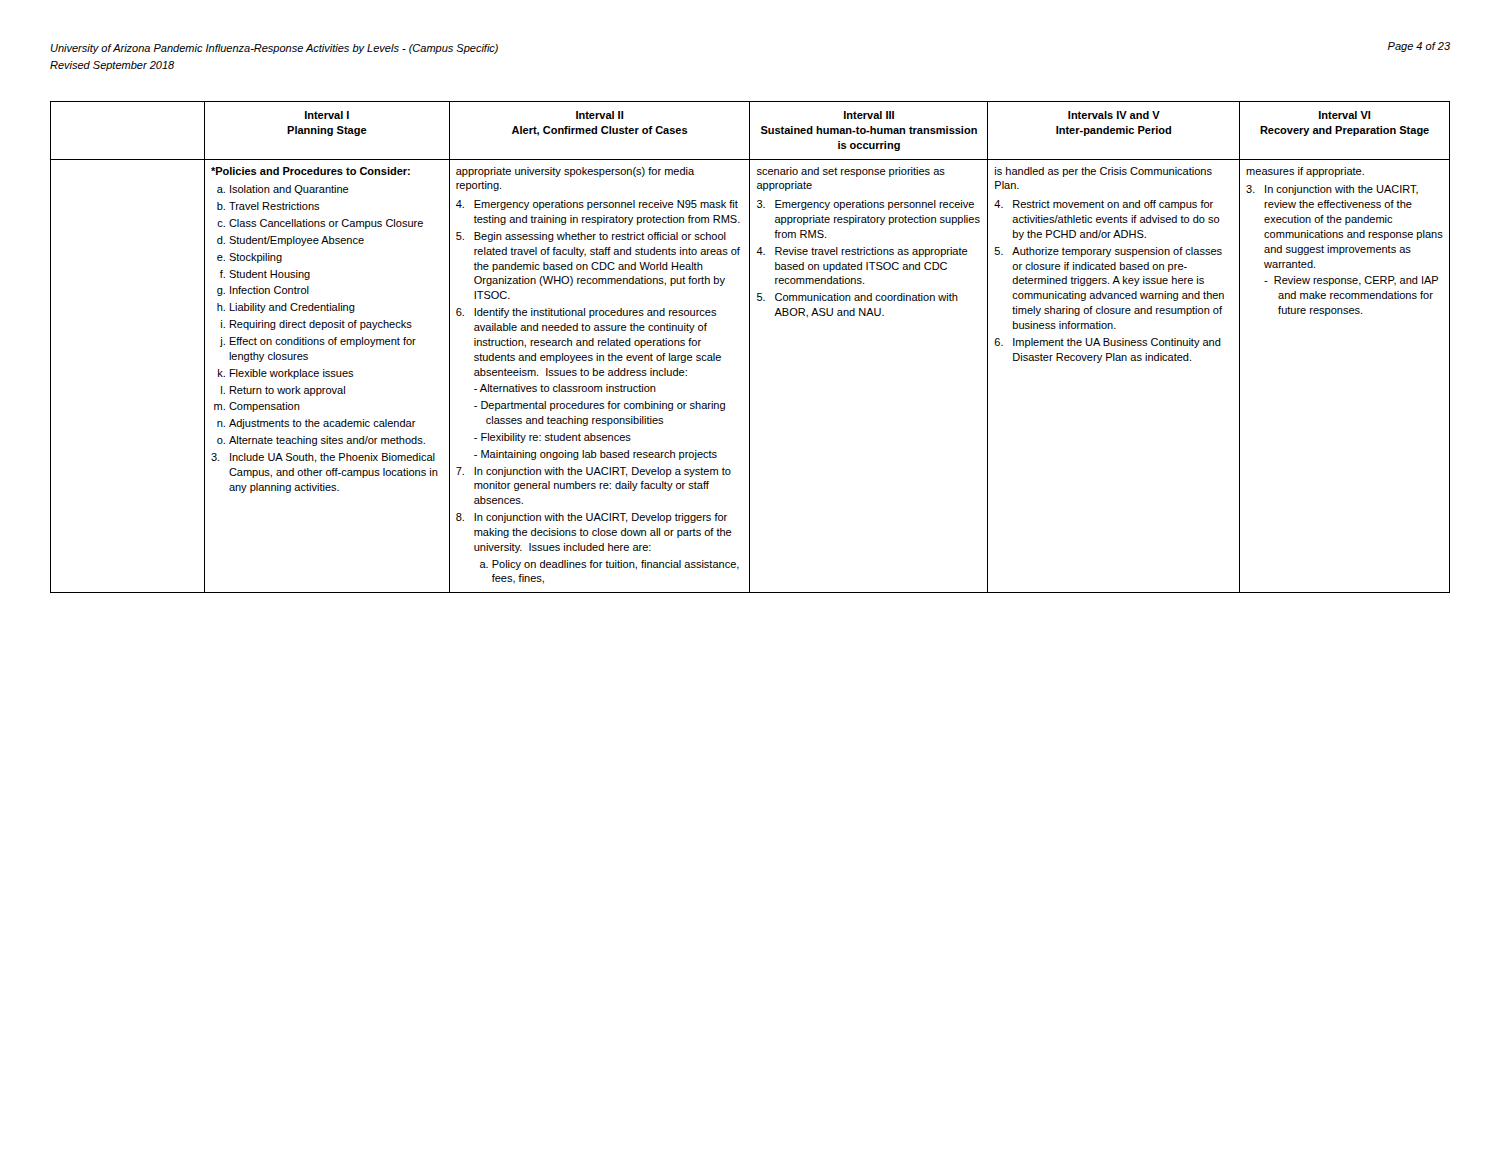University of Arizona Pandemic Influenza-Response Activities by Levels - (Campus Specific)
Revised September 2018
Page 4 of 23
| | Interval I Planning Stage | Interval II Alert, Confirmed Cluster of Cases | Interval III Sustained human-to-human transmission is occurring | Intervals IV and V Inter-pandemic Period | Interval VI Recovery and Preparation Stage |
| --- | --- | --- | --- | --- | --- |
| | *Policies and Procedures to Consider: Isolation and Quarantine Travel Restrictions Class Cancellations or Campus Closure Student/Employee Absence Stockpiling Student Housing Infection Control Liability and Credentialing Requiring direct deposit of paychecks Effect on conditions of employment for lengthy closures Flexible workplace issues Return to work approval Compensation Adjustments to the academic calendar Alternate teaching sites and/or methods. Include UA South, the Phoenix Biomedical Campus, and other off-campus locations in any planning activities. | appropriate university spokesperson(s) for media reporting. Emergency operations personnel receive N95 mask fit testing and training in respiratory protection from RMS. Begin assessing whether to restrict official or school related travel of faculty, staff and students into areas of the pandemic based on CDC and World Health Organization (WHO) recommendations, put forth by ITSOC. Identify the institutional procedures and resources available and needed to assure the continuity of instruction, research and related operations for students and employees in the event of large scale absenteeism. Issues to be address include: Alternatives to classroom instruction Departmental procedures for combining or sharing classes and teaching responsibilities Flexibility re: student absences Maintaining ongoing lab based research projects In conjunction with the UACIRT, Develop a system to monitor general numbers re: daily faculty or staff absences. In conjunction with the UACIRT, Develop triggers for making the decisions to close down all or parts of the university. Issues included here are: Policy on deadlines for tuition, financial assistance, fees, fines, | scenario and set response priorities as appropriate Emergency operations personnel receive appropriate respiratory protection supplies from RMS. Revise travel restrictions as appropriate based on updated ITSOC and CDC recommendations. Communication and coordination with ABOR, ASU and NAU. | is handled as per the Crisis Communications Plan. Restrict movement on and off campus for activities/athletic events if advised to do so by the PCHD and/or ADHS. Authorize temporary suspension of classes or closure if indicated based on pre-determined triggers. A key issue here is communicating advanced warning and then timely sharing of closure and resumption of business information. Implement the UA Business Continuity and Disaster Recovery Plan as indicated. | measures if appropriate. In conjunction with the UACIRT, review the effectiveness of the execution of the pandemic communications and response plans and suggest improvements as warranted. Review response, CERP, and IAP and make recommendations for future responses. |